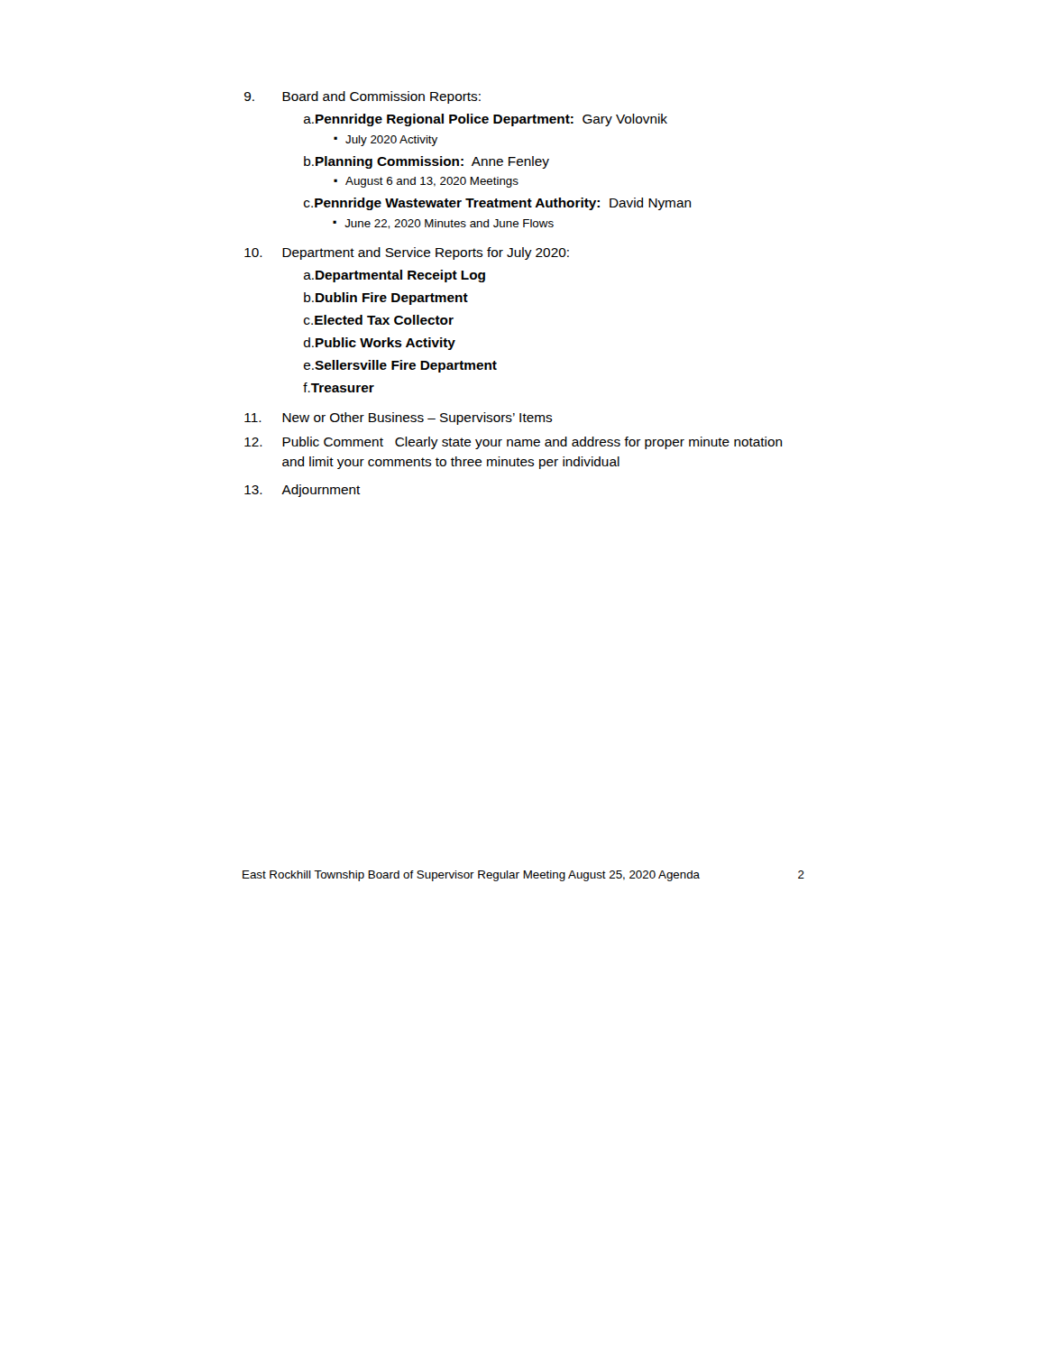9.
Board and Commission Reports:
a.
Pennridge Regional Police Department: Gary Volovnik
July 2020 Activity
b.
Planning Commission: Anne Fenley
August 6 and 13, 2020 Meetings
c.
Pennridge Wastewater Treatment Authority: David Nyman
June 22, 2020 Minutes and June Flows
10.
Department and Service Reports for July 2020:
a.
Departmental Receipt Log
b.
Dublin Fire Department
c.
Elected Tax Collector
d.
Public Works Activity
e.
Sellersville Fire Department
f.
Treasurer
11.
New or Other Business – Supervisors’ Items
12.
Public Comment Clearly state your name and address for proper minute notation and limit your comments to three minutes per individual
13.
Adjournment
East Rockhill Township Board of Supervisor Regular Meeting August 25, 2020 Agenda 2